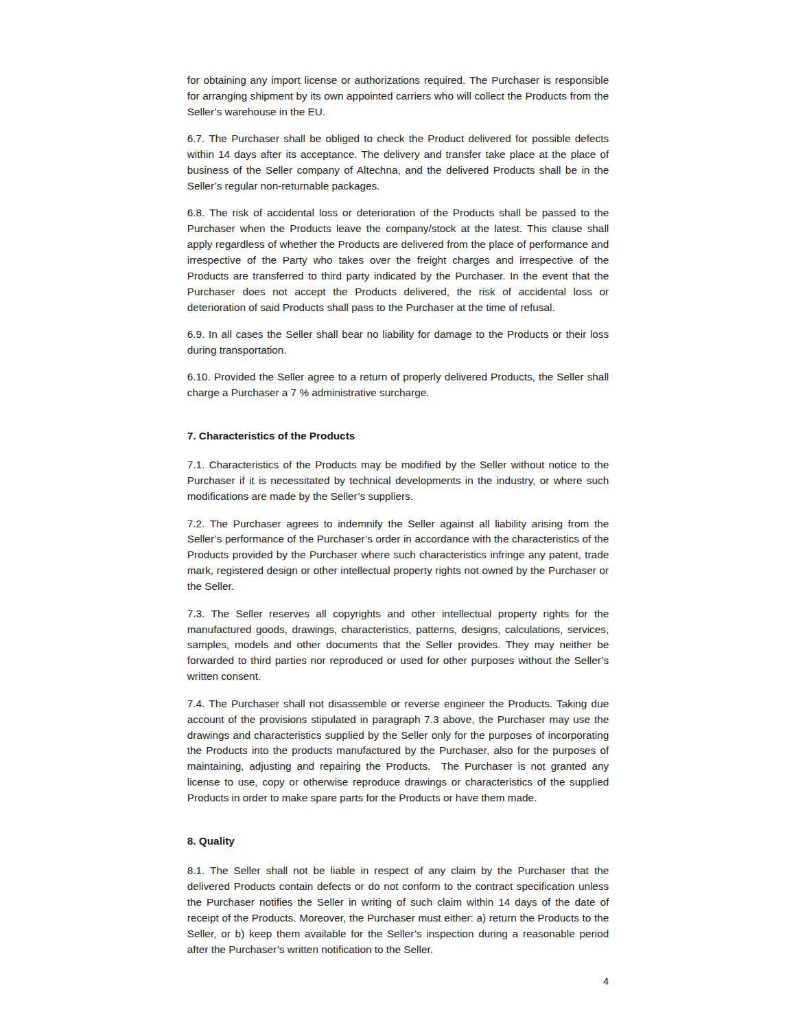for obtaining any import license or authorizations required. The Purchaser is responsible for arranging shipment by its own appointed carriers who will collect the Products from the Seller’s warehouse in the EU.
6.7. The Purchaser shall be obliged to check the Product delivered for possible defects within 14 days after its acceptance. The delivery and transfer take place at the place of business of the Seller company of Altechna, and the delivered Products shall be in the Seller’s regular non-returnable packages.
6.8. The risk of accidental loss or deterioration of the Products shall be passed to the Purchaser when the Products leave the company/stock at the latest. This clause shall apply regardless of whether the Products are delivered from the place of performance and irrespective of the Party who takes over the freight charges and irrespective of the Products are transferred to third party indicated by the Purchaser. In the event that the Purchaser does not accept the Products delivered, the risk of accidental loss or deterioration of said Products shall pass to the Purchaser at the time of refusal.
6.9. In all cases the Seller shall bear no liability for damage to the Products or their loss during transportation.
6.10. Provided the Seller agree to a return of properly delivered Products, the Seller shall charge a Purchaser a 7 % administrative surcharge.
7. Characteristics of the Products
7.1. Characteristics of the Products may be modified by the Seller without notice to the Purchaser if it is necessitated by technical developments in the industry, or where such modifications are made by the Seller’s suppliers.
7.2. The Purchaser agrees to indemnify the Seller against all liability arising from the Seller’s performance of the Purchaser’s order in accordance with the characteristics of the Products provided by the Purchaser where such characteristics infringe any patent, trade mark, registered design or other intellectual property rights not owned by the Purchaser or the Seller.
7.3. The Seller reserves all copyrights and other intellectual property rights for the manufactured goods, drawings, characteristics, patterns, designs, calculations, services, samples, models and other documents that the Seller provides. They may neither be forwarded to third parties nor reproduced or used for other purposes without the Seller’s written consent.
7.4. The Purchaser shall not disassemble or reverse engineer the Products. Taking due account of the provisions stipulated in paragraph 7.3 above, the Purchaser may use the drawings and characteristics supplied by the Seller only for the purposes of incorporating the Products into the products manufactured by the Purchaser, also for the purposes of maintaining, adjusting and repairing the Products. The Purchaser is not granted any license to use, copy or otherwise reproduce drawings or characteristics of the supplied Products in order to make spare parts for the Products or have them made.
8. Quality
8.1. The Seller shall not be liable in respect of any claim by the Purchaser that the delivered Products contain defects or do not conform to the contract specification unless the Purchaser notifies the Seller in writing of such claim within 14 days of the date of receipt of the Products. Moreover, the Purchaser must either: a) return the Products to the Seller, or b) keep them available for the Seller’s inspection during a reasonable period after the Purchaser’s written notification to the Seller.
4